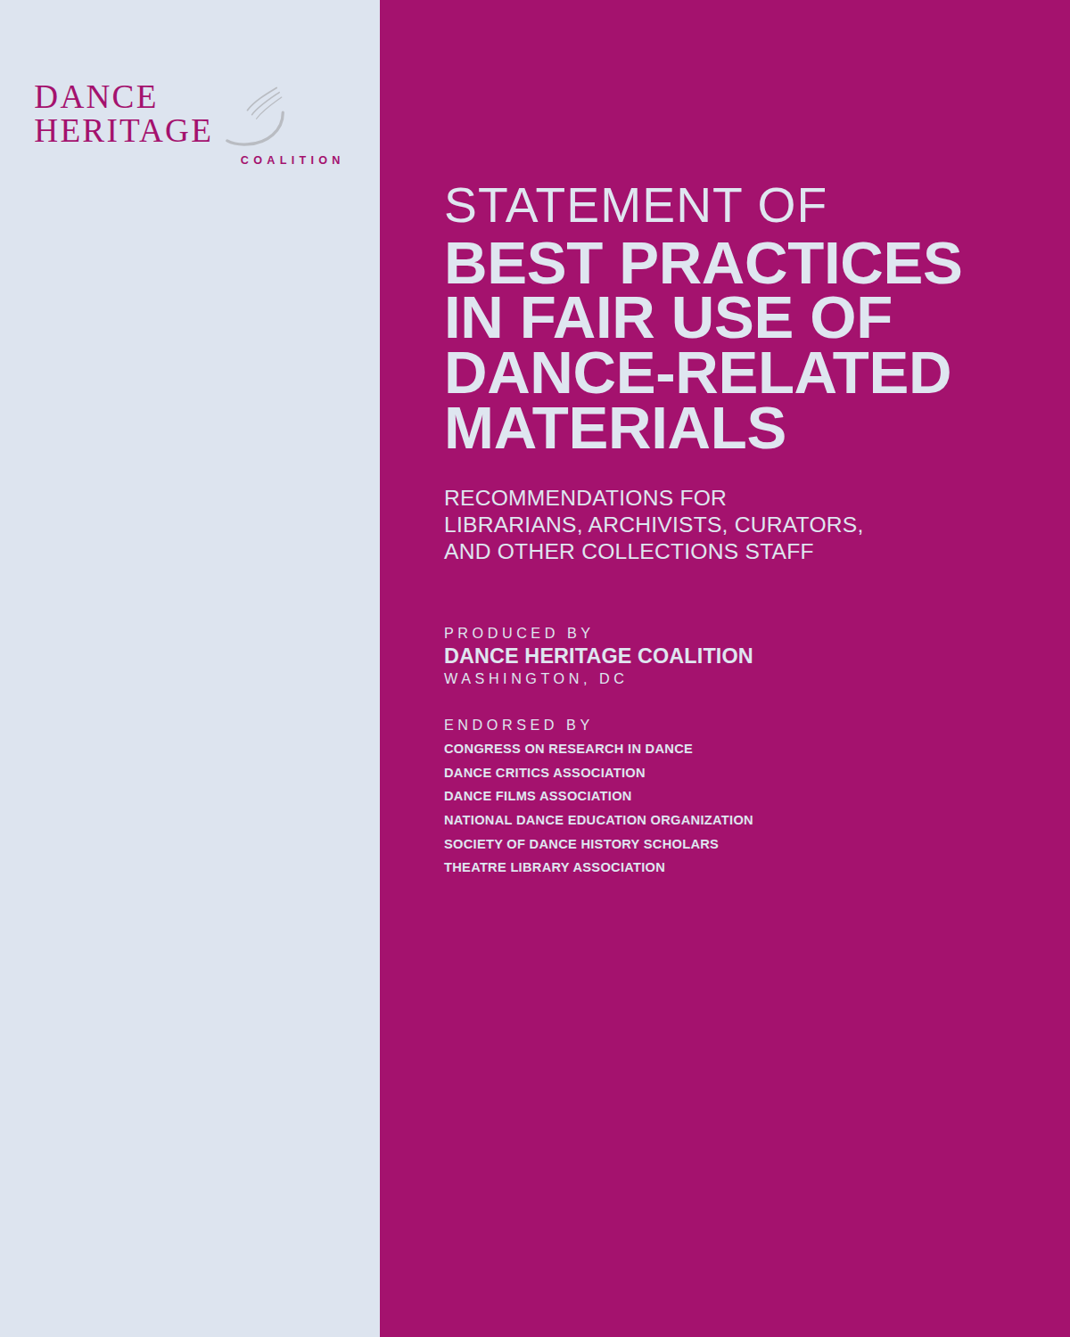DANCE HERITAGE
COALITION
STATEMENT OF Best Practices
in Fair Use of
Dance-Related
Materials
Recommendations for
Librarians, Archivists, Curators,
and Other Collections Staff
Produced by
Dance Heritage Coalition
Washington, DC
Endorsed by
Congress on Research in Dance
Dance Critics Association
Dance Films Association
National Dance Education Organization
Society of Dance History Scholars
Theatre Library Association